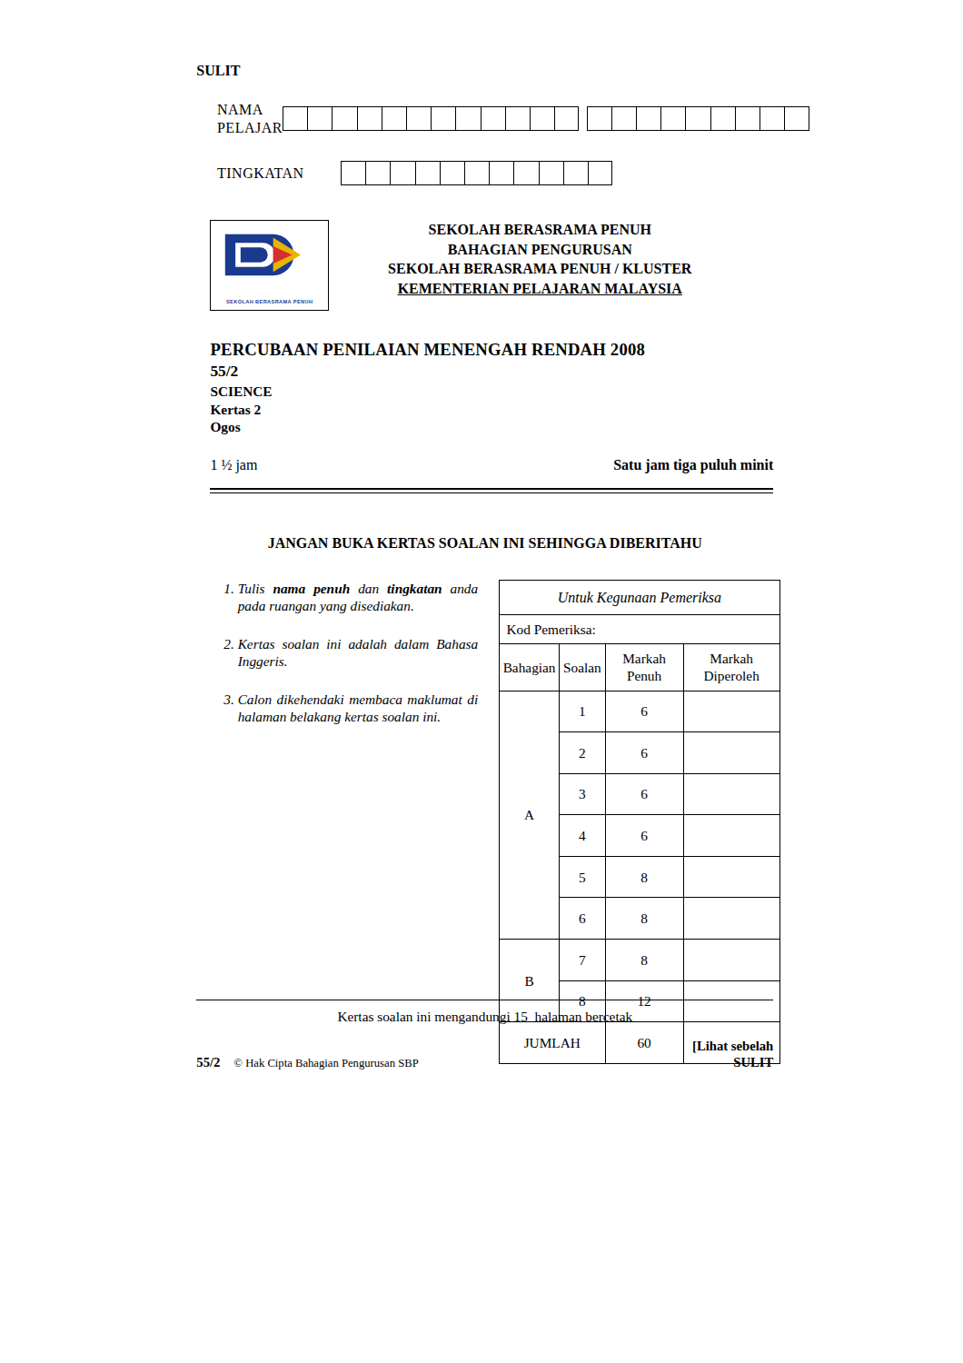SULIT
NAMA PELAJAR
TINGKATAN
SEKOLAH BERASRAMA PENUH
SEKOLAH BERASRAMA PENUH
BAHAGIAN PENGURUSAN
SEKOLAH BERASRAMA PENUH / KLUSTER
KEMENTERIAN PELAJARAN MALAYSIA
PERCUBAAN PENILAIAN MENENGAH RENDAH 2008
55/2
SCIENCE
Kertas 2
Ogos
1 ½ jam
Satu jam tiga puluh minit
JANGAN BUKA KERTAS SOALAN INI SEHINGGA DIBERITAHU
Tulis nama penuh dan tingkatan anda pada ruangan yang disediakan.
Kertas soalan ini adalah dalam Bahasa Inggeris.
Calon dikehendaki membaca maklumat di halaman belakang kertas soalan ini.
| Untuk Kegunaan Pemeriksa |
| Kod Pemeriksa: |
| Bahagian | Soalan | Markah Penuh | Markah Diperoleh |
| A | 1 | 6 | |
| 2 | 6 | |
| 3 | 6 | |
| 4 | 6 | |
| 5 | 8 | |
| 6 | 8 | |
| B | 7 | 8 | |
| 8 | 12 | |
| JUMLAH | 60 | |
Kertas soalan ini mengandungi 15 halaman bercetak
55/2 © Hak Cipta Bahagian Pengurusan SBP
[Lihat sebelah
SULIT